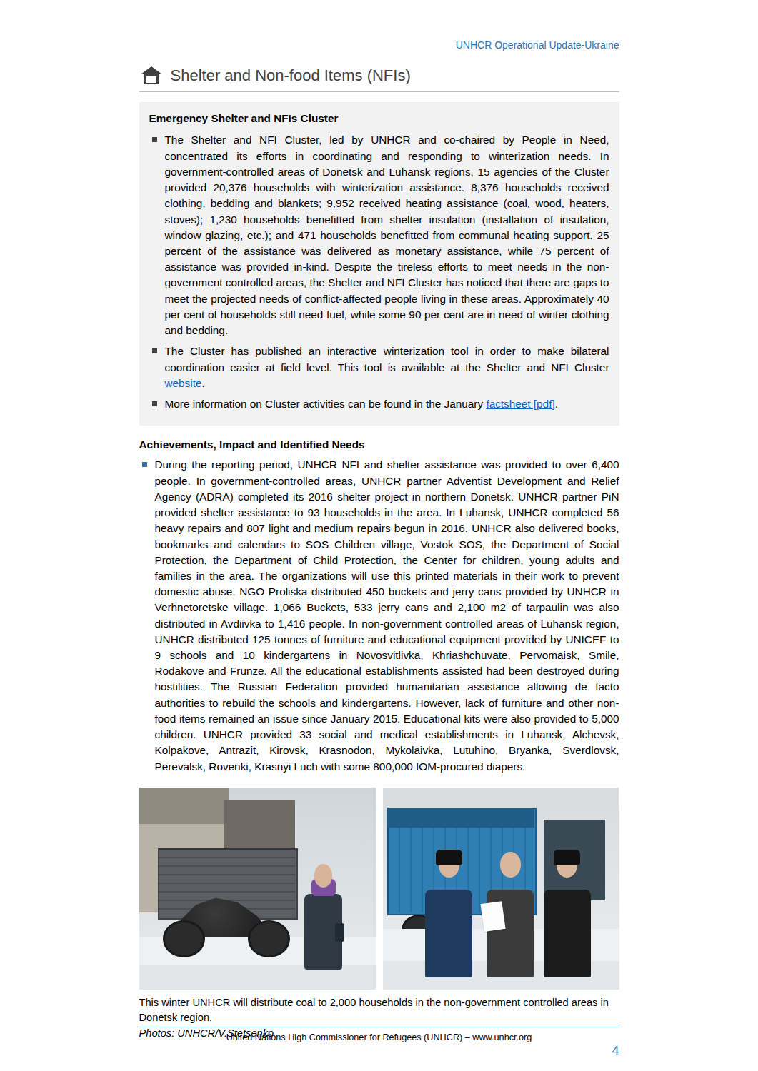UNHCR Operational Update-Ukraine
Shelter and Non-food Items (NFIs)
Emergency Shelter and NFIs Cluster
The Shelter and NFI Cluster, led by UNHCR and co-chaired by People in Need, concentrated its efforts in coordinating and responding to winterization needs. In government-controlled areas of Donetsk and Luhansk regions, 15 agencies of the Cluster provided 20,376 households with winterization assistance. 8,376 households received clothing, bedding and blankets; 9,952 received heating assistance (coal, wood, heaters, stoves); 1,230 households benefitted from shelter insulation (installation of insulation, window glazing, etc.); and 471 households benefitted from communal heating support. 25 percent of the assistance was delivered as monetary assistance, while 75 percent of assistance was provided in-kind. Despite the tireless efforts to meet needs in the non-government controlled areas, the Shelter and NFI Cluster has noticed that there are gaps to meet the projected needs of conflict-affected people living in these areas. Approximately 40 per cent of households still need fuel, while some 90 per cent are in need of winter clothing and bedding.
The Cluster has published an interactive winterization tool in order to make bilateral coordination easier at field level. This tool is available at the Shelter and NFI Cluster website.
More information on Cluster activities can be found in the January factsheet [pdf].
Achievements, Impact and Identified Needs
During the reporting period, UNHCR NFI and shelter assistance was provided to over 6,400 people. In government-controlled areas, UNHCR partner Adventist Development and Relief Agency (ADRA) completed its 2016 shelter project in northern Donetsk. UNHCR partner PiN provided shelter assistance to 93 households in the area. In Luhansk, UNHCR completed 56 heavy repairs and 807 light and medium repairs begun in 2016. UNHCR also delivered books, bookmarks and calendars to SOS Children village, Vostok SOS, the Department of Social Protection, the Department of Child Protection, the Center for children, young adults and families in the area. The organizations will use this printed materials in their work to prevent domestic abuse. NGO Proliska distributed 450 buckets and jerry cans provided by UNHCR in Verhnetoretske village. 1,066 Buckets, 533 jerry cans and 2,100 m2 of tarpaulin was also distributed in Avdiivka to 1,416 people. In non-government controlled areas of Luhansk region, UNHCR distributed 125 tonnes of furniture and educational equipment provided by UNICEF to 9 schools and 10 kindergartens in Novosvitlivka, Khriashchuvate, Pervomaisk, Smile, Rodakove and Frunze. All the educational establishments assisted had been destroyed during hostilities. The Russian Federation provided humanitarian assistance allowing de facto authorities to rebuild the schools and kindergartens. However, lack of furniture and other non-food items remained an issue since January 2015. Educational kits were also provided to 5,000 children. UNHCR provided 33 social and medical establishments in Luhansk, Alchevsk, Kolpakove, Antrazit, Kirovsk, Krasnodon, Mykolaivka, Lutuhino, Bryanka, Sverdlovsk, Perevalsk, Rovenki, Krasnyi Luch with some 800,000 IOM-procured diapers.
This winter UNHCR will distribute coal to 2,000 households in the non-government controlled areas in Donetsk region.
Photos: UNHCR/V.Stetsenko
United Nations High Commissioner for Refugees (UNHCR) – www.unhcr.org
4